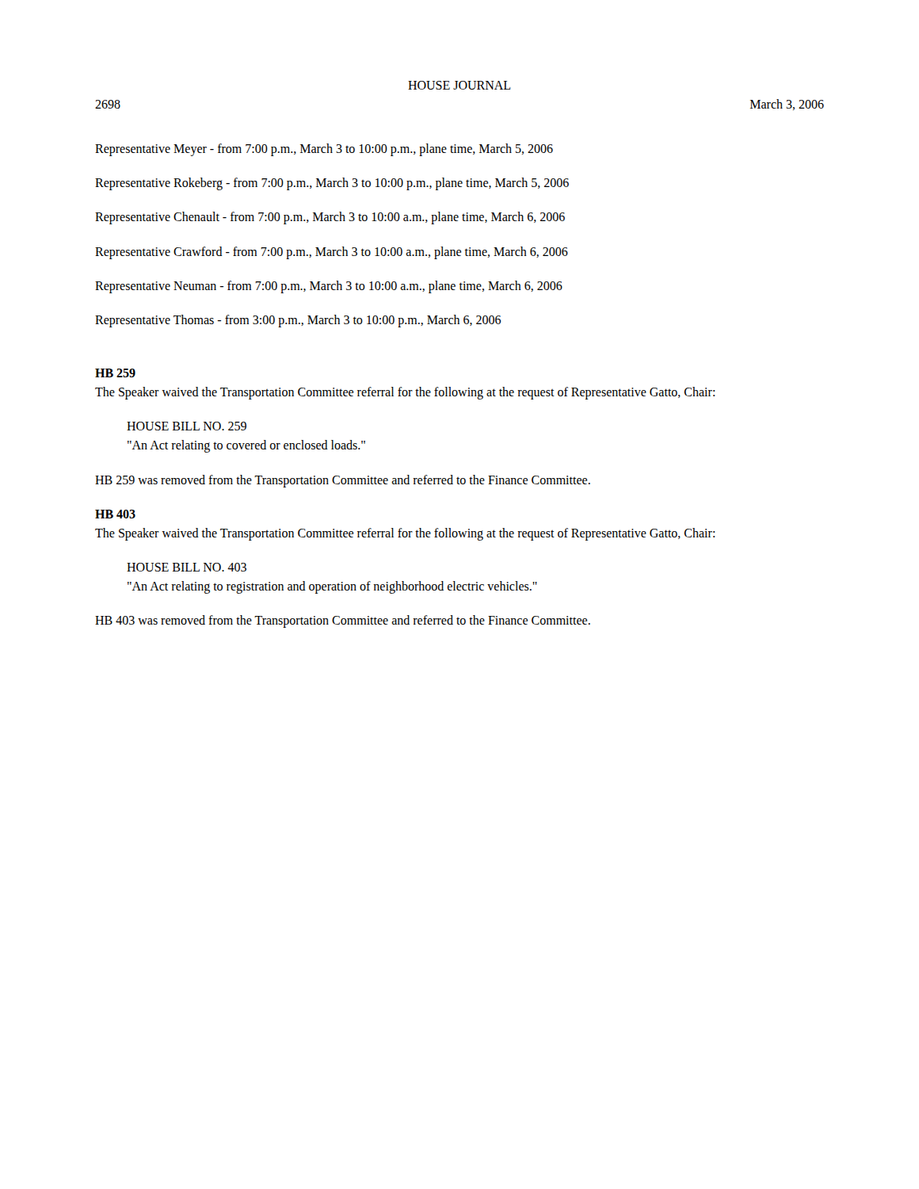HOUSE JOURNAL
2698 March 3, 2006
Representative Meyer - from 7:00 p.m., March 3 to 10:00 p.m., plane time, March 5, 2006
Representative Rokeberg - from 7:00 p.m., March 3 to 10:00 p.m., plane time, March 5, 2006
Representative Chenault - from 7:00 p.m., March 3 to 10:00 a.m., plane time, March 6, 2006
Representative Crawford - from 7:00 p.m., March 3 to 10:00 a.m., plane time, March 6, 2006
Representative Neuman - from 7:00 p.m., March 3 to 10:00 a.m., plane time, March 6, 2006
Representative Thomas - from 3:00 p.m., March 3 to 10:00 p.m., March 6, 2006
HB 259
The Speaker waived the Transportation Committee referral for the following at the request of Representative Gatto, Chair:
HOUSE BILL NO. 259
"An Act relating to covered or enclosed loads."
HB 259 was removed from the Transportation Committee and referred to the Finance Committee.
HB 403
The Speaker waived the Transportation Committee referral for the following at the request of Representative Gatto, Chair:
HOUSE BILL NO. 403
"An Act relating to registration and operation of neighborhood electric vehicles."
HB 403 was removed from the Transportation Committee and referred to the Finance Committee.